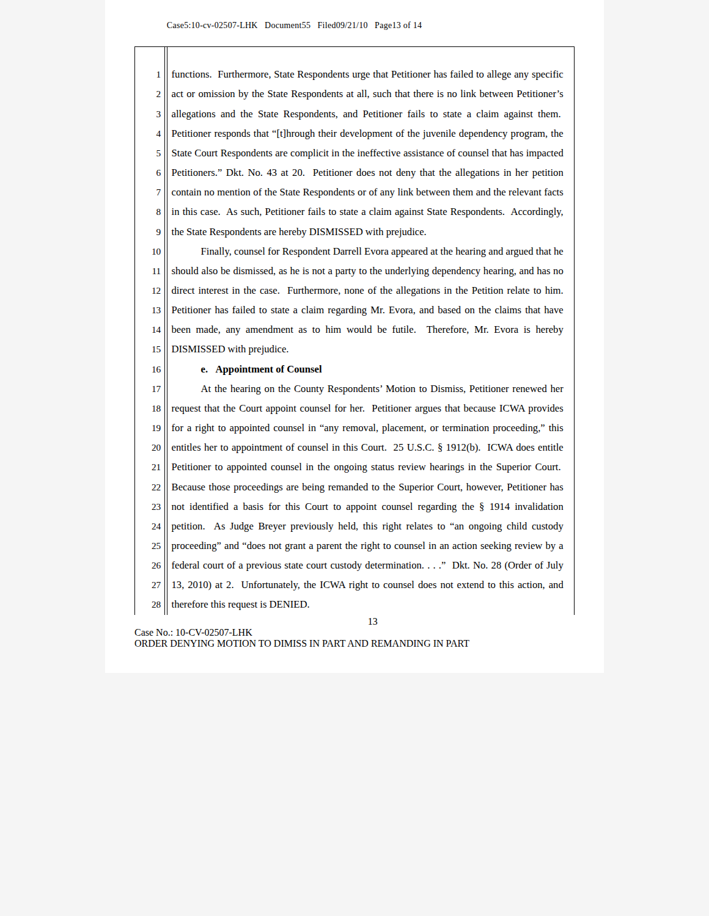Case5:10-cv-02507-LHK Document55 Filed09/21/10 Page13 of 14
1
2
3
4
5
6
7
8
9
10
11
12
13
14
15
16
17
18
19
20
21
22
23
24
25
26
27
28
functions. Furthermore, State Respondents urge that Petitioner has failed to allege any specific act or omission by the State Respondents at all, such that there is no link between Petitioner’s allegations and the State Respondents, and Petitioner fails to state a claim against them. Petitioner responds that “[t]hrough their development of the juvenile dependency program, the State Court Respondents are complicit in the ineffective assistance of counsel that has impacted Petitioners.” Dkt. No. 43 at 20. Petitioner does not deny that the allegations in her petition contain no mention of the State Respondents or of any link between them and the relevant facts in this case. As such, Petitioner fails to state a claim against State Respondents. Accordingly, the State Respondents are hereby DISMISSED with prejudice.
Finally, counsel for Respondent Darrell Evora appeared at the hearing and argued that he should also be dismissed, as he is not a party to the underlying dependency hearing, and has no direct interest in the case. Furthermore, none of the allegations in the Petition relate to him. Petitioner has failed to state a claim regarding Mr. Evora, and based on the claims that have been made, any amendment as to him would be futile. Therefore, Mr. Evora is hereby DISMISSED with prejudice.
e. Appointment of Counsel
At the hearing on the County Respondents’ Motion to Dismiss, Petitioner renewed her request that the Court appoint counsel for her. Petitioner argues that because ICWA provides for a right to appointed counsel in “any removal, placement, or termination proceeding,” this entitles her to appointment of counsel in this Court. 25 U.S.C. § 1912(b). ICWA does entitle Petitioner to appointed counsel in the ongoing status review hearings in the Superior Court. Because those proceedings are being remanded to the Superior Court, however, Petitioner has not identified a basis for this Court to appoint counsel regarding the § 1914 invalidation petition. As Judge Breyer previously held, this right relates to “an ongoing child custody proceeding” and “does not grant a parent the right to counsel in an action seeking review by a federal court of a previous state court custody determination. . . .” Dkt. No. 28 (Order of July 13, 2010) at 2. Unfortunately, the ICWA right to counsel does not extend to this action, and therefore this request is DENIED.
13
Case No.: 10-CV-02507-LHK
ORDER DENYING MOTION TO DIMISS IN PART AND REMANDING IN PART